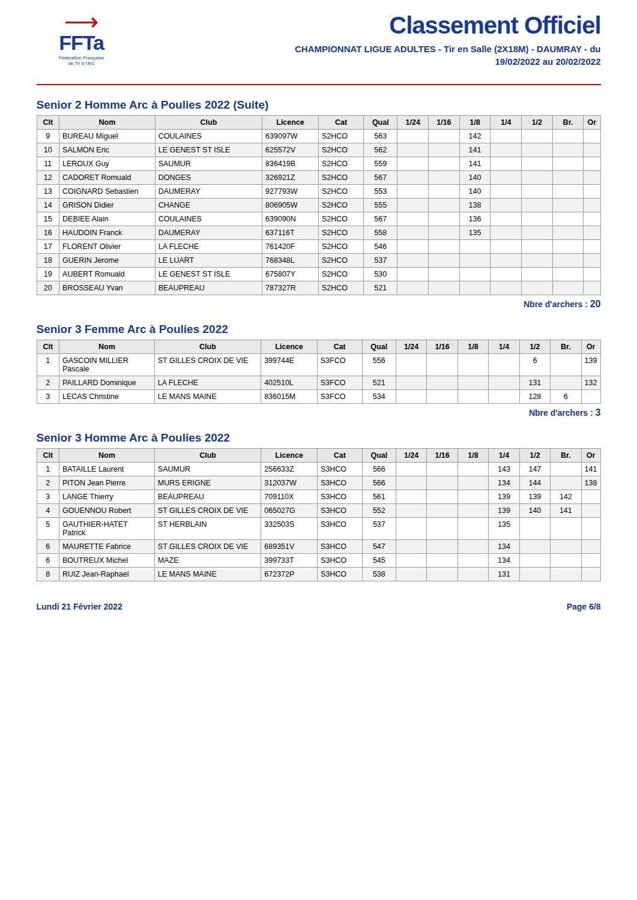⟶
FFTa
Fédération Française
de Tir à l'Arc
Classement Officiel
CHAMPIONNAT LIGUE ADULTES - Tir en Salle (2X18M) - DAUMRAY - du
19/02/2022 au 20/02/2022
Senior 2 Homme Arc à Poulies 2022 (Suite)
| Clt | Nom | Club | Licence | Cat | Qual | 1/24 | 1/16 | 1/8 | 1/4 | 1/2 | Br. | Or |
| --- | --- | --- | --- | --- | --- | --- | --- | --- | --- | --- | --- | --- |
| 9 | BUREAU Miguel | COULAINES | 639097W | S2HCO | 563 | | | 142 | | | | |
| 10 | SALMON Eric | LE GENEST ST ISLE | 625572V | S2HCO | 562 | | | 141 | | | | |
| 11 | LEROUX Guy | SAUMUR | 836419B | S2HCO | 559 | | | 141 | | | | |
| 12 | CADORET Romuald | DONGES | 326921Z | S2HCO | 567 | | | 140 | | | | |
| 13 | COIGNARD Sebastien | DAUMERAY | 927793W | S2HCO | 553 | | | 140 | | | | |
| 14 | GRISON Didier | CHANGE | 806905W | S2HCO | 555 | | | 138 | | | | |
| 15 | DEBIEE Alain | COULAINES | 639090N | S2HCO | 567 | | | 136 | | | | |
| 16 | HAUDOIN Franck | DAUMERAY | 637116T | S2HCO | 558 | | | 135 | | | | |
| 17 | FLORENT Olivier | LA FLECHE | 761420F | S2HCO | 546 | | | | | | | |
| 18 | GUERIN Jerome | LE LUART | 768348L | S2HCO | 537 | | | | | | | |
| 19 | AUBERT Romuald | LE GENEST ST ISLE | 675807Y | S2HCO | 530 | | | | | | | |
| 20 | BROSSEAU Yvan | BEAUPREAU | 787327R | S2HCO | 521 | | | | | | | |
Nbre d'archers : 20
Senior 3 Femme Arc à Poulies 2022
| Clt | Nom | Club | Licence | Cat | Qual | 1/24 | 1/16 | 1/8 | 1/4 | 1/2 | Br. | Or |
| --- | --- | --- | --- | --- | --- | --- | --- | --- | --- | --- | --- | --- |
| 1 | GASCOIN MILLIER Pascale | ST GILLES CROIX DE VIE | 399744E | S3FCO | 556 | | | | | 6 | | 139 |
| 2 | PAILLARD Dominique | LA FLECHE | 402510L | S3FCO | 521 | | | | | 131 | | 132 |
| 3 | LECAS Christine | LE MANS MAINE | 836015M | S3FCO | 534 | | | | | 128 | 6 | |
Nbre d'archers : 3
Senior 3 Homme Arc à Poulies 2022
| Clt | Nom | Club | Licence | Cat | Qual | 1/24 | 1/16 | 1/8 | 1/4 | 1/2 | Br. | Or |
| --- | --- | --- | --- | --- | --- | --- | --- | --- | --- | --- | --- | --- |
| 1 | BATAILLE Laurent | SAUMUR | 256633Z | S3HCO | 566 | | | | 143 | 147 | | 141 |
| 2 | PITON Jean Pierre | MURS ERIGNE | 312037W | S3HCO | 566 | | | | 134 | 144 | | 138 |
| 3 | LANGE Thierry | BEAUPREAU | 709110X | S3HCO | 561 | | | | 139 | 139 | 142 | |
| 4 | GOUENNOU Robert | ST GILLES CROIX DE VIE | 065027G | S3HCO | 552 | | | | 139 | 140 | 141 | |
| 5 | GAUTHIER-HATET Patrick | ST HERBLAIN | 332503S | S3HCO | 537 | | | | 135 | | | |
| 6 | MAURETTE Fabrice | ST GILLES CROIX DE VIE | 689351V | S3HCO | 547 | | | | 134 | | | |
| 6 | BOUTREUX Michel | MAZE | 399733T | S3HCO | 545 | | | | 134 | | | |
| 8 | RUIZ Jean-Raphael | LE MANS MAINE | 672372P | S3HCO | 538 | | | | 131 | | | |
Lundi 21 Février 2022
Page 6/8